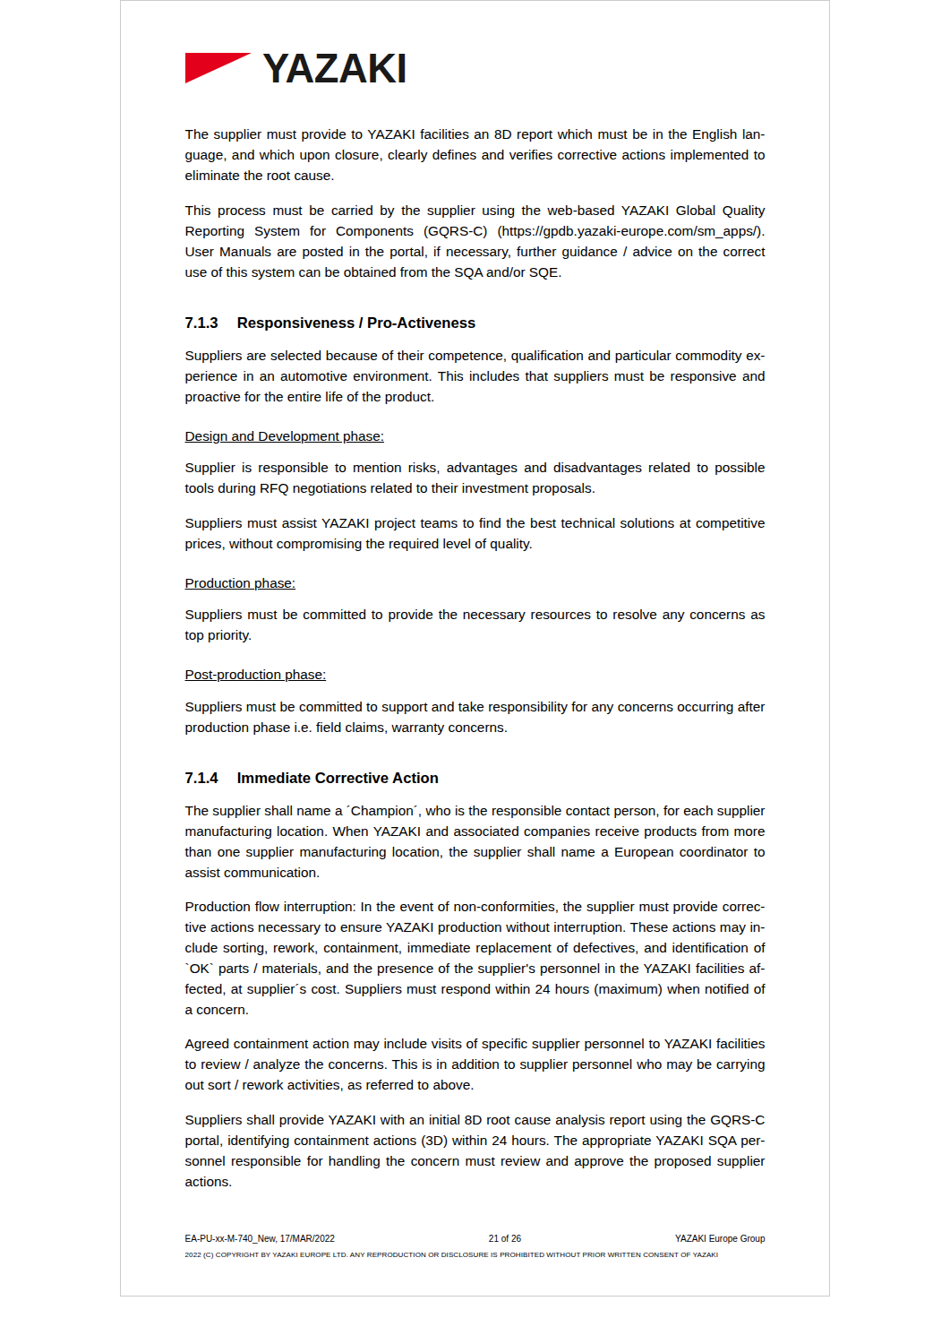YAZAKI
The supplier must provide to YAZAKI facilities an 8D report which must be in the English language, and which upon closure, clearly defines and verifies corrective actions implemented to eliminate the root cause.
This process must be carried by the supplier using the web-based YAZAKI Global Quality Reporting System for Components (GQRS-C) (https://gpdb.yazaki-europe.com/sm_apps/). User Manuals are posted in the portal, if necessary, further guidance / advice on the correct use of this system can be obtained from the SQA and/or SQE.
7.1.3 Responsiveness / Pro-Activeness
Suppliers are selected because of their competence, qualification and particular commodity experience in an automotive environment. This includes that suppliers must be responsive and proactive for the entire life of the product.
Design and Development phase:
Supplier is responsible to mention risks, advantages and disadvantages related to possible tools during RFQ negotiations related to their investment proposals.
Suppliers must assist YAZAKI project teams to find the best technical solutions at competitive prices, without compromising the required level of quality.
Production phase:
Suppliers must be committed to provide the necessary resources to resolve any concerns as top priority.
Post-production phase:
Suppliers must be committed to support and take responsibility for any concerns occurring after production phase i.e. field claims, warranty concerns.
7.1.4 Immediate Corrective Action
The supplier shall name a ´Champion´, who is the responsible contact person, for each supplier manufacturing location. When YAZAKI and associated companies receive products from more than one supplier manufacturing location, the supplier shall name a European coordinator to assist communication.
Production flow interruption: In the event of non-conformities, the supplier must provide corrective actions necessary to ensure YAZAKI production without interruption. These actions may include sorting, rework, containment, immediate replacement of defectives, and identification of `OK` parts / materials, and the presence of the supplier's personnel in the YAZAKI facilities affected, at supplier´s cost. Suppliers must respond within 24 hours (maximum) when notified of a concern.
Agreed containment action may include visits of specific supplier personnel to YAZAKI facilities to review / analyze the concerns. This is in addition to supplier personnel who may be carrying out sort / rework activities, as referred to above.
Suppliers shall provide YAZAKI with an initial 8D root cause analysis report using the GQRS-C portal, identifying containment actions (3D) within 24 hours. The appropriate YAZAKI SQA personnel responsible for handling the concern must review and approve the proposed supplier actions.
EA-PU-xx-M-740_New, 17/MAR/2022
21 of 26
YAZAKI Europe Group
2022 (C) COPYRIGHT BY YAZAKI EUROPE LTD. ANY REPRODUCTION OR DISCLOSURE IS PROHIBITED WITHOUT PRIOR WRITTEN CONSENT OF YAZAKI